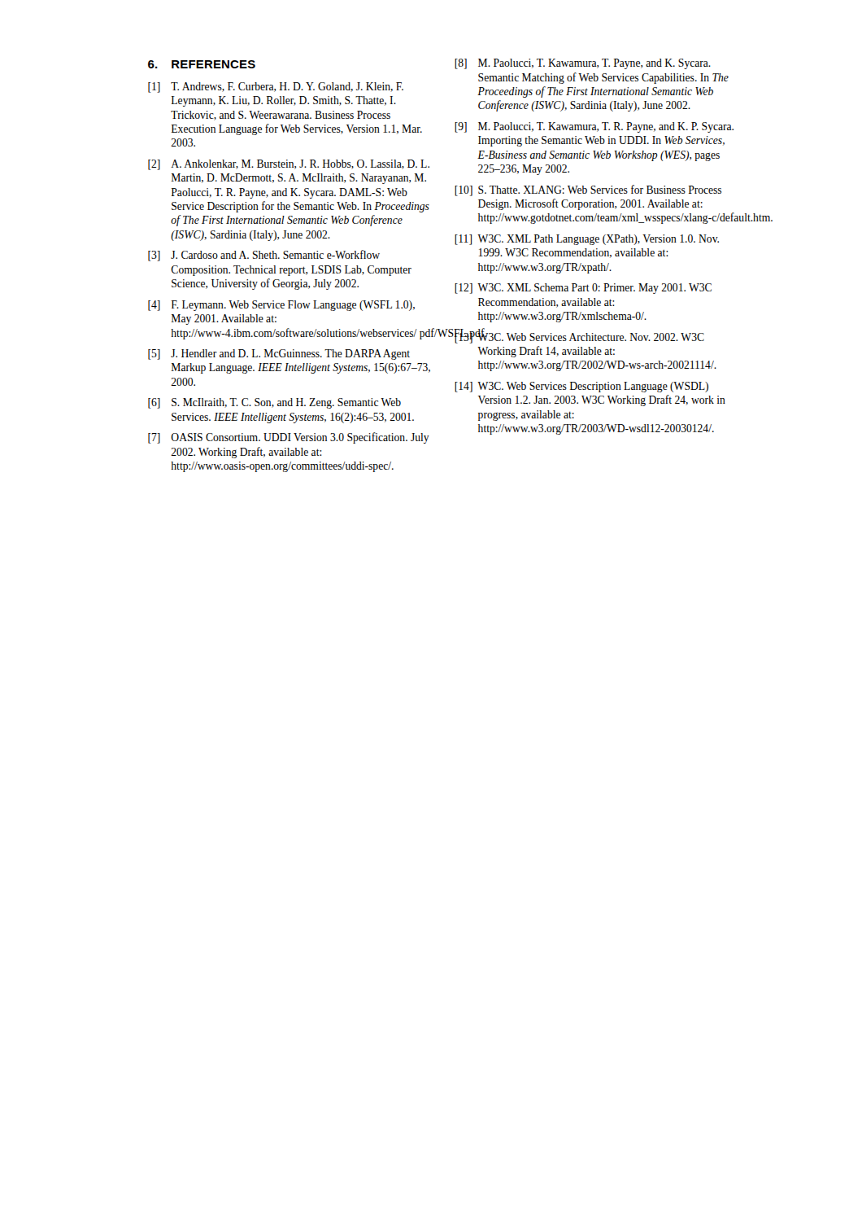6. REFERENCES
[1] T. Andrews, F. Curbera, H. D. Y. Goland, J. Klein, F. Leymann, K. Liu, D. Roller, D. Smith, S. Thatte, I. Trickovic, and S. Weerawarana. Business Process Execution Language for Web Services, Version 1.1, Mar. 2003.
[2] A. Ankolenkar, M. Burstein, J. R. Hobbs, O. Lassila, D. L. Martin, D. McDermott, S. A. McIlraith, S. Narayanan, M. Paolucci, T. R. Payne, and K. Sycara. DAML-S: Web Service Description for the Semantic Web. In Proceedings of The First International Semantic Web Conference (ISWC), Sardinia (Italy), June 2002.
[3] J. Cardoso and A. Sheth. Semantic e-Workflow Composition. Technical report, LSDIS Lab, Computer Science, University of Georgia, July 2002.
[4] F. Leymann. Web Service Flow Language (WSFL 1.0), May 2001. Available at: http://www-4.ibm.com/software/solutions/webservices/ pdf/WSFL.pdf.
[5] J. Hendler and D. L. McGuinness. The DARPA Agent Markup Language. IEEE Intelligent Systems, 15(6):67–73, 2000.
[6] S. McIlraith, T. C. Son, and H. Zeng. Semantic Web Services. IEEE Intelligent Systems, 16(2):46–53, 2001.
[7] OASIS Consortium. UDDI Version 3.0 Specification. July 2002. Working Draft, available at: http://www.oasis-open.org/committees/uddi-spec/.
[8] M. Paolucci, T. Kawamura, T. Payne, and K. Sycara. Semantic Matching of Web Services Capabilities. In The Proceedings of The First International Semantic Web Conference (ISWC), Sardinia (Italy), June 2002.
[9] M. Paolucci, T. Kawamura, T. R. Payne, and K. P. Sycara. Importing the Semantic Web in UDDI. In Web Services, E-Business and Semantic Web Workshop (WES), pages 225–236, May 2002.
[10] S. Thatte. XLANG: Web Services for Business Process Design. Microsoft Corporation, 2001. Available at: http://www.gotdotnet.com/team/xml_wsspecs/xlang-c/default.htm.
[11] W3C. XML Path Language (XPath), Version 1.0. Nov. 1999. W3C Recommendation, available at: http://www.w3.org/TR/xpath/.
[12] W3C. XML Schema Part 0: Primer. May 2001. W3C Recommendation, available at: http://www.w3.org/TR/xmlschema-0/.
[13] W3C. Web Services Architecture. Nov. 2002. W3C Working Draft 14, available at: http://www.w3.org/TR/2002/WD-ws-arch-20021114/.
[14] W3C. Web Services Description Language (WSDL) Version 1.2. Jan. 2003. W3C Working Draft 24, work in progress, available at: http://www.w3.org/TR/2003/WD-wsdl12-20030124/.